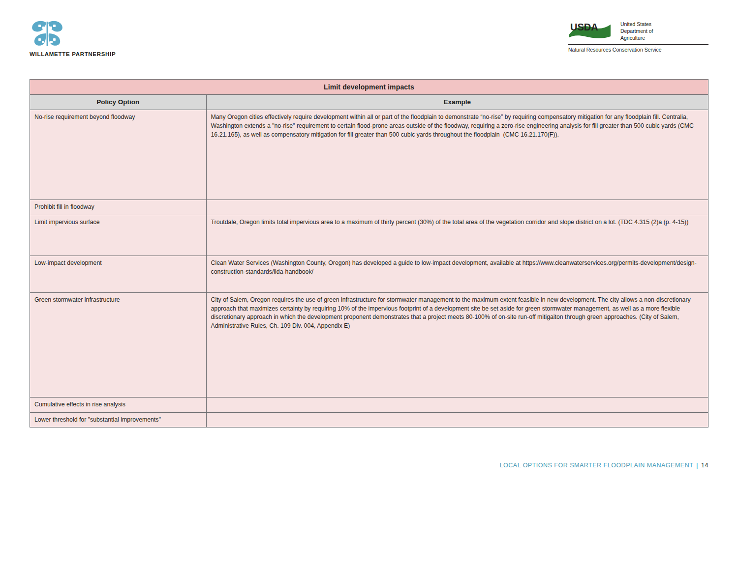WILLAMETTE PARTNERSHIP
USDA
United States
Department of
Agriculture
Natural Resources Conservation Service
Limit development impacts
| Policy Option | Example |
| --- | --- |
| No-rise requirement beyond floodway | Many Oregon cities effectively require development within all or part of the floodplain to demonstrate “no-rise” by requiring compensatory mitigation for any floodplain fill. Centralia, Washington extends a "no-rise" requirement to certain flood-prone areas outside of the floodway, requiring a zero-rise engineering analysis for fill greater than 500 cubic yards (CMC 16.21.165), as well as compensatory mitigation for fill greater than 500 cubic yards throughout the floodplain (CMC 16.21.170(F)). |
| Prohibit fill in floodway | |
| Limit impervious surface | Troutdale, Oregon limits total impervious area to a maximum of thirty percent (30%) of the total area of the vegetation corridor and slope district on a lot. (TDC 4.315 (2)a (p. 4-15)) |
| Low-impact development | Clean Water Services (Washington County, Oregon) has developed a guide to low-impact development, available at https://www.cleanwaterservices.org/permits-development/design-construction-standards/lida-handbook/ |
| Green stormwater infrastructure | City of Salem, Oregon requires the use of green infrastructure for stormwater management to the maximum extent feasible in new development. The city allows a non-discretionary approach that maximizes certainty by requiring 10% of the impervious footprint of a development site be set aside for green stormwater management, as well as a more flexible discretionary approach in which the development proponent demonstrates that a project meets 80-100% of on-site run-off mitigaiton through green approaches. (City of Salem, Administrative Rules, Ch. 109 Div. 004, Appendix E) |
| Cumulative effects in rise analysis | |
| Lower threshold for "substantial improvements" | |
LOCAL OPTIONS FOR SMARTER FLOODPLAIN MANAGEMENT|14